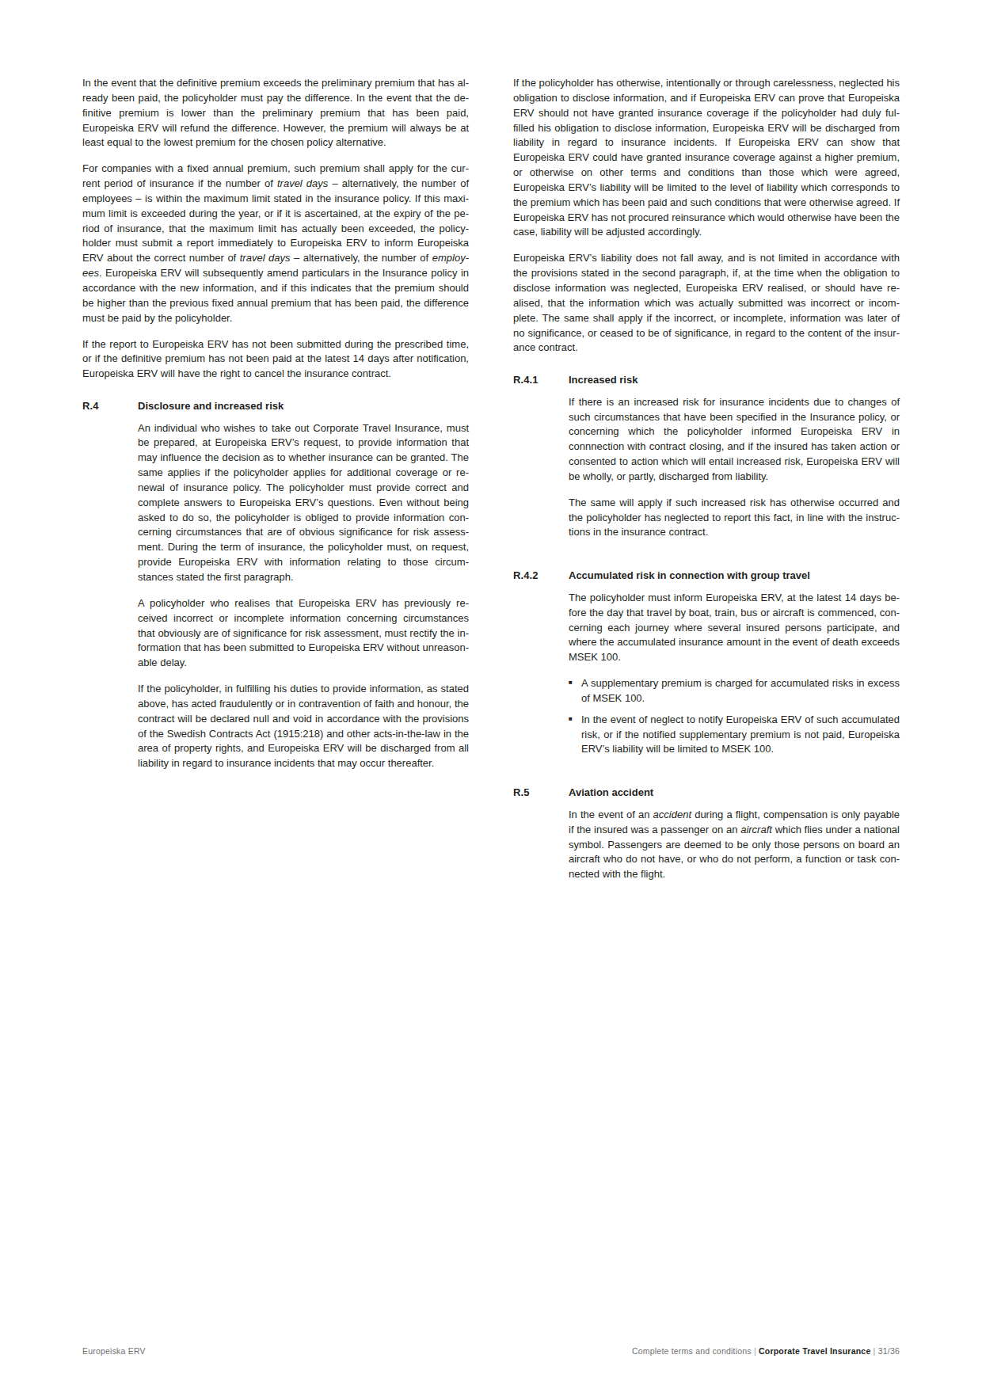In the event that the definitive premium exceeds the preliminary premium that has already been paid, the policyholder must pay the difference. In the event that the definitive premium is lower than the preliminary premium that has been paid, Europeiska ERV will refund the difference. However, the premium will always be at least equal to the lowest premium for the chosen policy alternative.
For companies with a fixed annual premium, such premium shall apply for the current period of insurance if the number of travel days – alternatively, the number of employees – is within the maximum limit stated in the insurance policy. If this maximum limit is exceeded during the year, or if it is ascertained, at the expiry of the period of insurance, that the maximum limit has actually been exceeded, the policyholder must submit a report immediately to Europeiska ERV to inform Europeiska ERV about the correct number of travel days – alternatively, the number of employees. Europeiska ERV will subsequently amend particulars in the Insurance policy in accordance with the new information, and if this indicates that the premium should be higher than the previous fixed annual premium that has been paid, the difference must be paid by the policyholder.
If the report to Europeiska ERV has not been submitted during the prescribed time, or if the definitive premium has not been paid at the latest 14 days after notification, Europeiska ERV will have the right to cancel the insurance contract.
R.4
Disclosure and increased risk
An individual who wishes to take out Corporate Travel Insurance, must be prepared, at Europeiska ERV’s request, to provide information that may influence the decision as to whether insurance can be granted. The same applies if the policyholder applies for additional coverage or renewal of insurance policy. The policyholder must provide correct and complete answers to Europeiska ERV’s questions. Even without being asked to do so, the policyholder is obliged to provide information concerning circumstances that are of obvious significance for risk assessment. During the term of insurance, the policyholder must, on request, provide Europeiska ERV with information relating to those circumstances stated the first paragraph.
A policyholder who realises that Europeiska ERV has previously received incorrect or incomplete information concerning circumstances that obviously are of significance for risk assessment, must rectify the information that has been submitted to Europeiska ERV without unreasonable delay.
If the policyholder, in fulfilling his duties to provide information, as stated above, has acted fraudulently or in contravention of faith and honour, the contract will be declared null and void in accordance with the provisions of the Swedish Contracts Act (1915:218) and other acts-in-the-law in the area of property rights, and Europeiska ERV will be discharged from all liability in regard to insurance incidents that may occur thereafter.
If the policyholder has otherwise, intentionally or through carelessness, neglected his obligation to disclose information, and if Europeiska ERV can prove that Europeiska ERV should not have granted insurance coverage if the policyholder had duly fulfilled his obligation to disclose information, Europeiska ERV will be discharged from liability in regard to insurance incidents. If Europeiska ERV can show that Europeiska ERV could have granted insurance coverage against a higher premium, or otherwise on other terms and conditions than those which were agreed, Europeiska ERV’s liability will be limited to the level of liability which corresponds to the premium which has been paid and such conditions that were otherwise agreed. If Europeiska ERV has not procured reinsurance which would otherwise have been the case, liability will be adjusted accordingly.
Europeiska ERV’s liability does not fall away, and is not limited in accordance with the provisions stated in the second paragraph, if, at the time when the obligation to disclose information was neglected, Europeiska ERV realised, or should have realised, that the information which was actually submitted was incorrect or incomplete. The same shall apply if the incorrect, or incomplete, information was later of no significance, or ceased to be of significance, in regard to the content of the insurance contract.
R.4.1
Increased risk
If there is an increased risk for insurance incidents due to changes of such circumstances that have been specified in the Insurance policy, or concerning which the policyholder informed Europeiska ERV in connnection with contract closing, and if the insured has taken action or consented to action which will entail increased risk, Europeiska ERV will be wholly, or partly, discharged from liability.
The same will apply if such increased risk has otherwise occurred and the policyholder has neglected to report this fact, in line with the instructions in the insurance contract.
R.4.2
Accumulated risk in connection with group travel
The policyholder must inform Europeiska ERV, at the latest 14 days before the day that travel by boat, train, bus or aircraft is commenced, concerning each journey where several insured persons participate, and where the accumulated insurance amount in the event of death exceeds MSEK 100.
A supplementary premium is charged for accumulated risks in excess of MSEK 100.
In the event of neglect to notify Europeiska ERV of such accumulated risk, or if the notified supplementary premium is not paid, Europeiska ERV’s liability will be limited to MSEK 100.
R.5
Aviation accident
In the event of an accident during a flight, compensation is only payable if the insured was a passenger on an aircraft which flies under a national symbol. Passengers are deemed to be only those persons on board an aircraft who do not have, or who do not perform, a function or task connected with the flight.
Europeiska ERV
Complete terms and conditions | Corporate Travel Insurance | 31/36